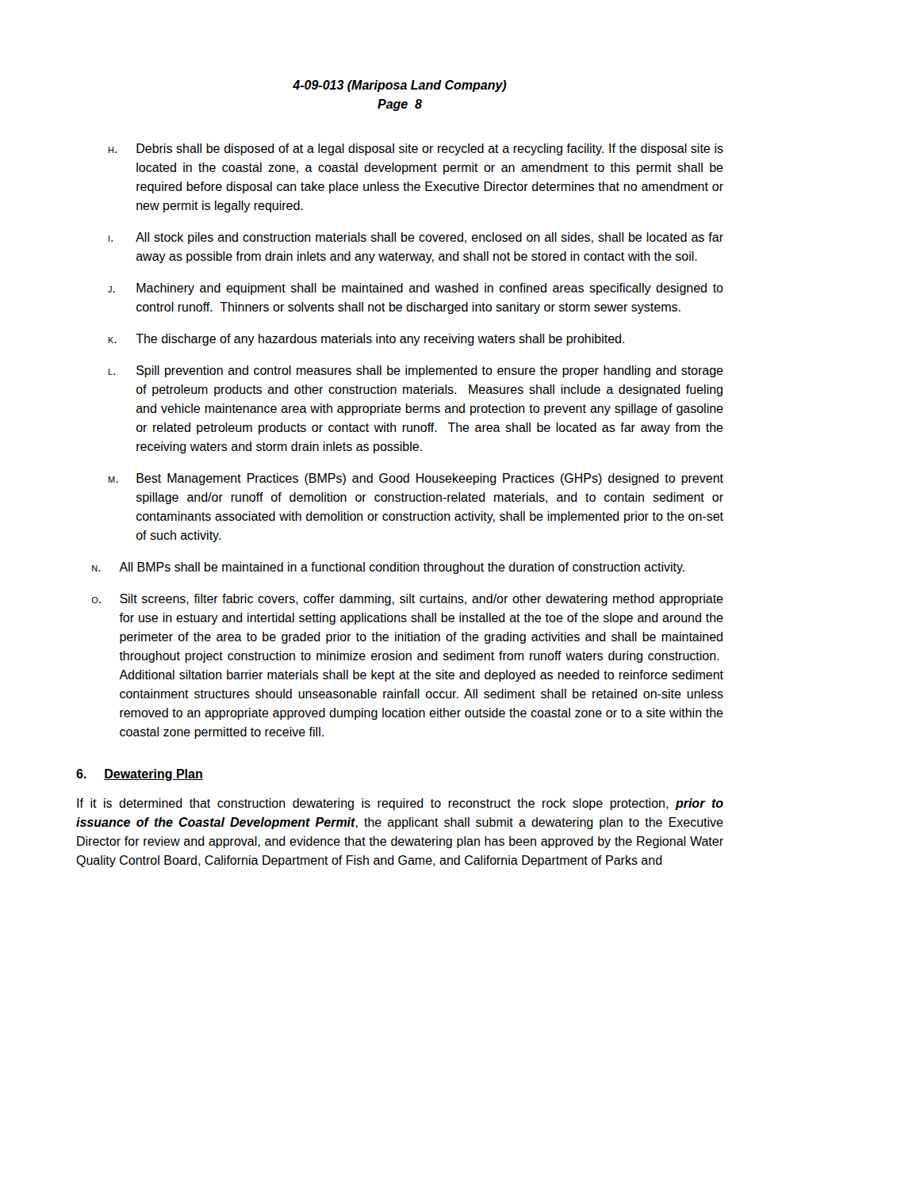4-09-013 (Mariposa Land Company) Page 8
h. Debris shall be disposed of at a legal disposal site or recycled at a recycling facility. If the disposal site is located in the coastal zone, a coastal development permit or an amendment to this permit shall be required before disposal can take place unless the Executive Director determines that no amendment or new permit is legally required.
i. All stock piles and construction materials shall be covered, enclosed on all sides, shall be located as far away as possible from drain inlets and any waterway, and shall not be stored in contact with the soil.
j. Machinery and equipment shall be maintained and washed in confined areas specifically designed to control runoff. Thinners or solvents shall not be discharged into sanitary or storm sewer systems.
k. The discharge of any hazardous materials into any receiving waters shall be prohibited.
l. Spill prevention and control measures shall be implemented to ensure the proper handling and storage of petroleum products and other construction materials. Measures shall include a designated fueling and vehicle maintenance area with appropriate berms and protection to prevent any spillage of gasoline or related petroleum products or contact with runoff. The area shall be located as far away from the receiving waters and storm drain inlets as possible.
m. Best Management Practices (BMPs) and Good Housekeeping Practices (GHPs) designed to prevent spillage and/or runoff of demolition or construction-related materials, and to contain sediment or contaminants associated with demolition or construction activity, shall be implemented prior to the on-set of such activity.
n. All BMPs shall be maintained in a functional condition throughout the duration of construction activity.
o. Silt screens, filter fabric covers, coffer damming, silt curtains, and/or other dewatering method appropriate for use in estuary and intertidal setting applications shall be installed at the toe of the slope and around the perimeter of the area to be graded prior to the initiation of the grading activities and shall be maintained throughout project construction to minimize erosion and sediment from runoff waters during construction. Additional siltation barrier materials shall be kept at the site and deployed as needed to reinforce sediment containment structures should unseasonable rainfall occur. All sediment shall be retained on-site unless removed to an appropriate approved dumping location either outside the coastal zone or to a site within the coastal zone permitted to receive fill.
6. Dewatering Plan
If it is determined that construction dewatering is required to reconstruct the rock slope protection, prior to issuance of the Coastal Development Permit, the applicant shall submit a dewatering plan to the Executive Director for review and approval, and evidence that the dewatering plan has been approved by the Regional Water Quality Control Board, California Department of Fish and Game, and California Department of Parks and